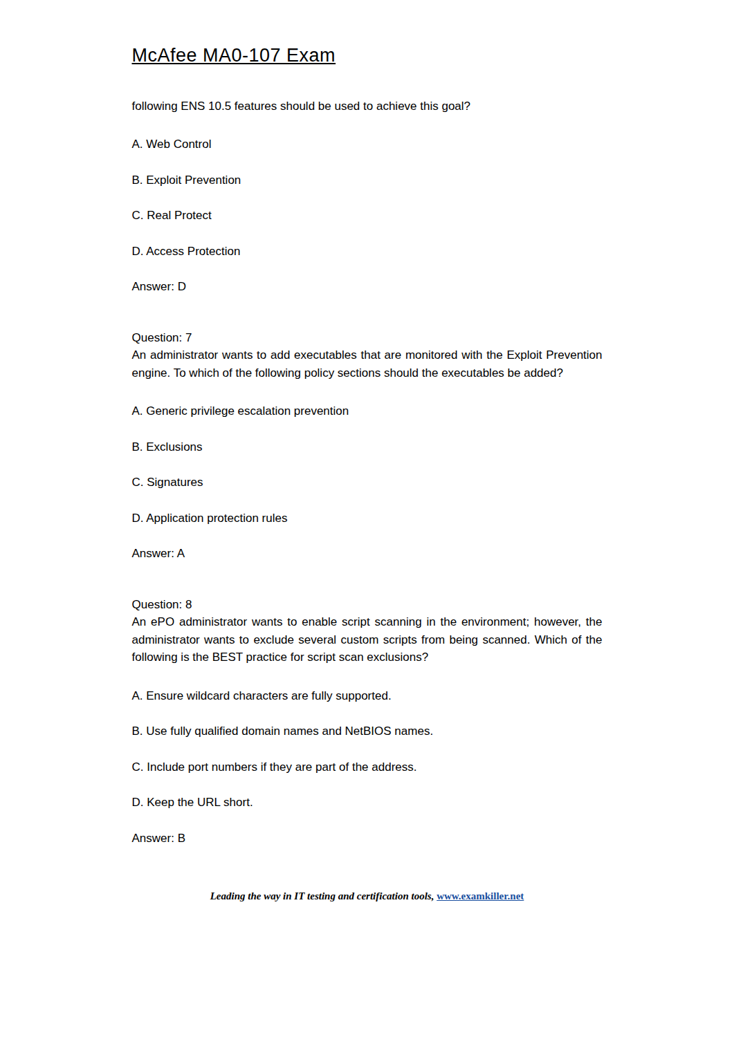McAfee MA0-107 Exam
following ENS 10.5 features should be used to achieve this goal?
A. Web Control
B. Exploit Prevention
C. Real Protect
D. Access Protection
Answer: D
Question: 7
An administrator wants to add executables that are monitored with the Exploit Prevention engine. To which of the following policy sections should the executables be added?
A. Generic privilege escalation prevention
B. Exclusions
C. Signatures
D. Application protection rules
Answer: A
Question: 8
An ePO administrator wants to enable script scanning in the environment; however, the administrator wants to exclude several custom scripts from being scanned. Which of the following is the BEST practice for script scan exclusions?
A. Ensure wildcard characters are fully supported.
B. Use fully qualified domain names and NetBIOS names.
C. Include port numbers if they are part of the address.
D. Keep the URL short.
Answer: B
Leading the way in IT testing and certification tools, www.examkiller.net